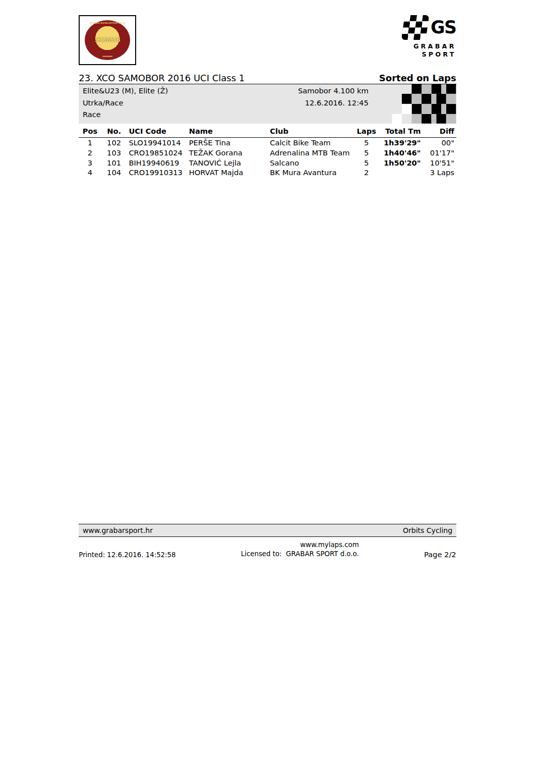BRDSKO BICIKLISTIČKI KLUB 515MTB SAMOBOR
GS
GRABAR
SPORT
23. XCO SAMOBOR 2016 UCI Class 1
Sorted on Laps
Elite&U23 (M), Elite (Ž) Samobor 4.100 km
Utrka/Race 12.6.2016. 12:45
Race
| Pos | No. | UCI Code | Name | Club | Laps | Total Tm | Diff |
| --- | --- | --- | --- | --- | --- | --- | --- |
| 1 | 102 | SLO19941014 | PERŠE Tina | Calcit Bike Team | 5 | 1h39'29" | 00" |
| 2 | 103 | CRO19851024 | TEŽAK Gorana | Adrenalina MTB Team | 5 | 1h40'46" | 01'17" |
| 3 | 101 | BIH19940619 | TANOVIĆ Lejla | Salcano | 5 | 1h50'20" | 10'51" |
| 4 | 104 | CRO19910313 | HORVAT Majda | BK Mura Avantura | 2 | | 3 Laps |
www.grabarsport.hr Orbits Cycling
Printed: 12.6.2016. 14:52:58
www.mylaps.com
Licensed to: GRABAR SPORT d.o.o.
Page 2/2